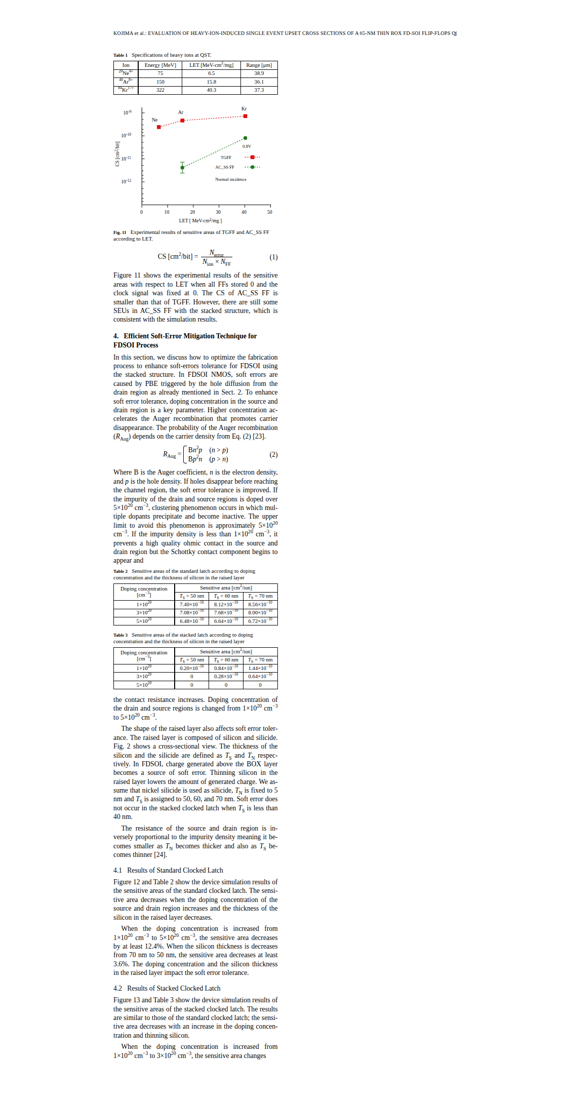5 KOJIMA et al.: EVALUATION OF HEAVY-ION-INDUCED SINGLE EVENT UPSET CROSS SECTIONS OF A 65-NM THIN BOX FD-SOI FLIP-FLOPS COMPOSED OF STACKED INVERTERS
Table 1 Specifications of heavy ions at QST.
| Ion | Energy [MeV] | LET [MeV-cm 2 /mg] | Range [μm] |
| --- | --- | --- | --- |
| 20 Ne 4+ | 75 | 6.5 | 38.9 |
| 40 Ar 8+ | 150 | 15.8 | 36.1 |
| 84 Kr 17+ | 322 | 40.3 | 37.3 |
10-9 10-10 10-11 10-12 0 10 20 30 40 50 CS [cm2/bit] LET [ MeV-cm2/mg ] Ne Ar Kr 0.8V TGFF AC_SS FF Normal incidence
Fig. 11 Experimental results of sensitive areas of TGFF and AC_SS FF according to LET.
CS [cm2/bit] = Nerror Nion × NFF (1)
Figure 11 shows the experimental results of the sensitive areas with respect to LET when all FFs stored 0 and the clock signal was fixed at 0. The CS of AC_SS FF is smaller than that of TGFF. However, there are still some SEUs in AC_SS FF with the stacked structure, which is consistent with the simulation results.
4. Efficient Soft-Error Mitigation Technique for FDSOI Process
In this section, we discuss how to optimize the fabrication process to enhance soft-errors tolerance for FDSOI using the stacked structure. In FDSOI NMOS, soft errors are caused by PBE triggered by the hole diffusion from the drain region as already mentioned in Sect. 2. To enhance soft error tolerance, doping concentration in the source and drain region is a key parameter. Higher concentration accelerates the Auger recombination that promotes carrier disappearance. The probability of the Auger recombination (RAug) depends on the carrier density from Eq. (2) [23].
RAug = Bn2p(n > p) Bp2n(p > n) (2)
Where B is the Auger coefficient, n is the electron density, and p is the hole density. If holes disappear before reaching the channel region, the soft error tolerance is improved. If the impurity of the drain and source regions is doped over 5×1020 cm−3, clustering phenomenon occurs in which multiple dopants precipitate and become inactive. The upper limit to avoid this phenomenon is approximately 5×1020 cm−3. If the impurity density is less than 1×1020 cm−3, it prevents a high quality ohmic contact in the source and drain region but the Schottky contact component begins to appear and
Table 2 Sensitive areas of the standard latch according to doping concentration and the thickness of silicon in the raised layer
| Doping concentration [cm −3 ] | Sensitive area [cm 2 /ion] |
| --- | --- |
| T S = 50 nm | T S = 60 nm | T S = 70 nm |
| 1×10 20 | 7.40×10 −10 | 8.12×10 −10 | 8.56×10 −10 |
| 3×10 20 | 7.08×10 −10 | 7.68×10 −10 | 8.00×10 −10 |
| 5×10 20 | 6.48×10 −10 | 6.64×10 −10 | 6.72×10 −10 |
Table 3 Sensitive areas of the stacked latch according to doping concentration and the thickness of silicon in the raised layer
| Doping concentration [cm −3 ] | Sensitive area [cm 2 /ion] |
| --- | --- |
| T S = 50 nm | T S = 60 nm | T S = 70 nm |
| 1×10 20 | 0.20×10 −10 | 0.84×10 −10 | 1.44×10 −10 |
| 3×10 20 | 0 | 0.28×10 −10 | 0.64×10 −10 |
| 5×10 20 | 0 | 0 | 0 |
the contact resistance increases. Doping concentration of the drain and source regions is changed from 1×1020 cm−3 to 5×1020 cm−3.
The shape of the raised layer also affects soft error tolerance. The raised layer is composed of silicon and silicide. Fig. 2 shows a cross-sectional view. The thickness of the silicon and the silicide are defined as TS and TN respectively. In FDSOI, charge generated above the BOX layer becomes a source of soft error. Thinning silicon in the raised layer lowers the amount of generated charge. We assume that nickel silicide is used as silicide, TN is fixed to 5 nm and TS is assigned to 50, 60, and 70 nm. Soft error does not occur in the stacked clocked latch when TS is less than 40 nm.
The resistance of the source and drain region is inversely proportional to the impurity density meaning it becomes smaller as TN becomes thicker and also as TS becomes thinner [24].
4.1 Results of Standard Clocked Latch
Figure 12 and Table 2 show the device simulation results of the sensitive areas of the standard clocked latch. The sensitive area decreases when the doping concentration of the source and drain region increases and the thickness of the silicon in the raised layer decreases.
When the doping concentration is increased from 1×1020 cm−3 to 5×1020 cm−3, the sensitive area decreases by at least 12.4%. When the silicon thickness is decreases from 70 nm to 50 nm, the sensitive area decreases at least 3.6%. The doping concentration and the silicon thickness in the raised layer impact the soft error tolerance.
4.2 Results of Stacked Clocked Latch
Figure 13 and Table 3 show the device simulation results of the sensitive areas of the stacked clocked latch. The results are similar to those of the standard clocked latch; the sensitive area decreases with an increase in the doping concentration and thinning silicon.
When the doping concentration is increased from 1×1020 cm−3 to 3×1020 cm−3, the sensitive area changes